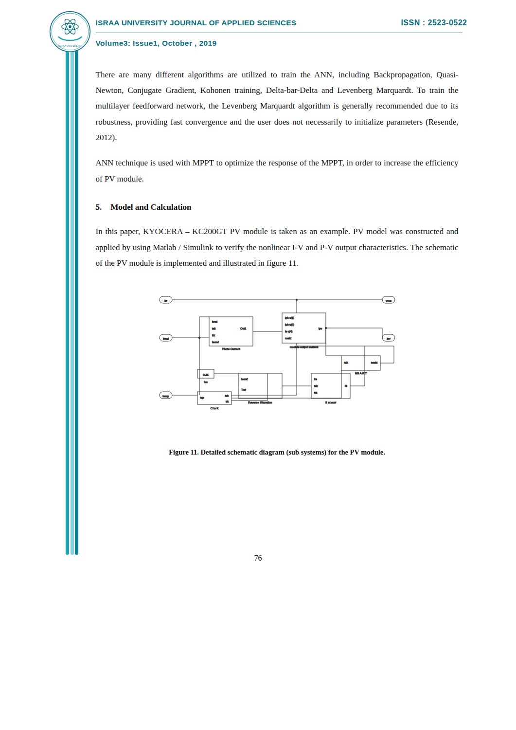ISRAA UNIVERSITY
ISSN : 2523-0522
ISRAA UNIVERSITY JOURNAL OF APPLIED SCIENCES
Volume3: Issue1, October , 2019
There are many different algorithms are utilized to train the ANN, including Backpropagation, Quasi-Newton, Conjugate Gradient, Kohonen training, Delta-bar-Delta and Levenberg Marquardt. To train the multilayer feedforward network, the Levenberg Marquardt algorithm is generally recommended due to its robustness, providing fast convergence and the user does not necessarily to initialize parameters (Resende, 2012).
ANN technique is used with MPPT to optimize the response of the MPPT, in order to increase the efficiency of PV module.
5. Model and Calculation
In this paper, KYOCERA – KC200GT PV module is taken as an example. PV model was constructed and applied by using Matlab / Simulink to verify the nonlinear I-V and P-V output characteristics. The schematic of the PV module is implemented and illustrated in figure 11.
irr irrad temp vout iov Photo Current irrsd tak trk Iscref Out1 module output current iph-u(1) iph-u(3) is u(4) nsakt ipv NS A K T tak nsakt 0.21 isc Reverse Situration iscref Tref S at curr irs tak trk IS C to K tcp tak trk
Figure 11. Detailed schematic diagram (sub systems) for the PV module.
76